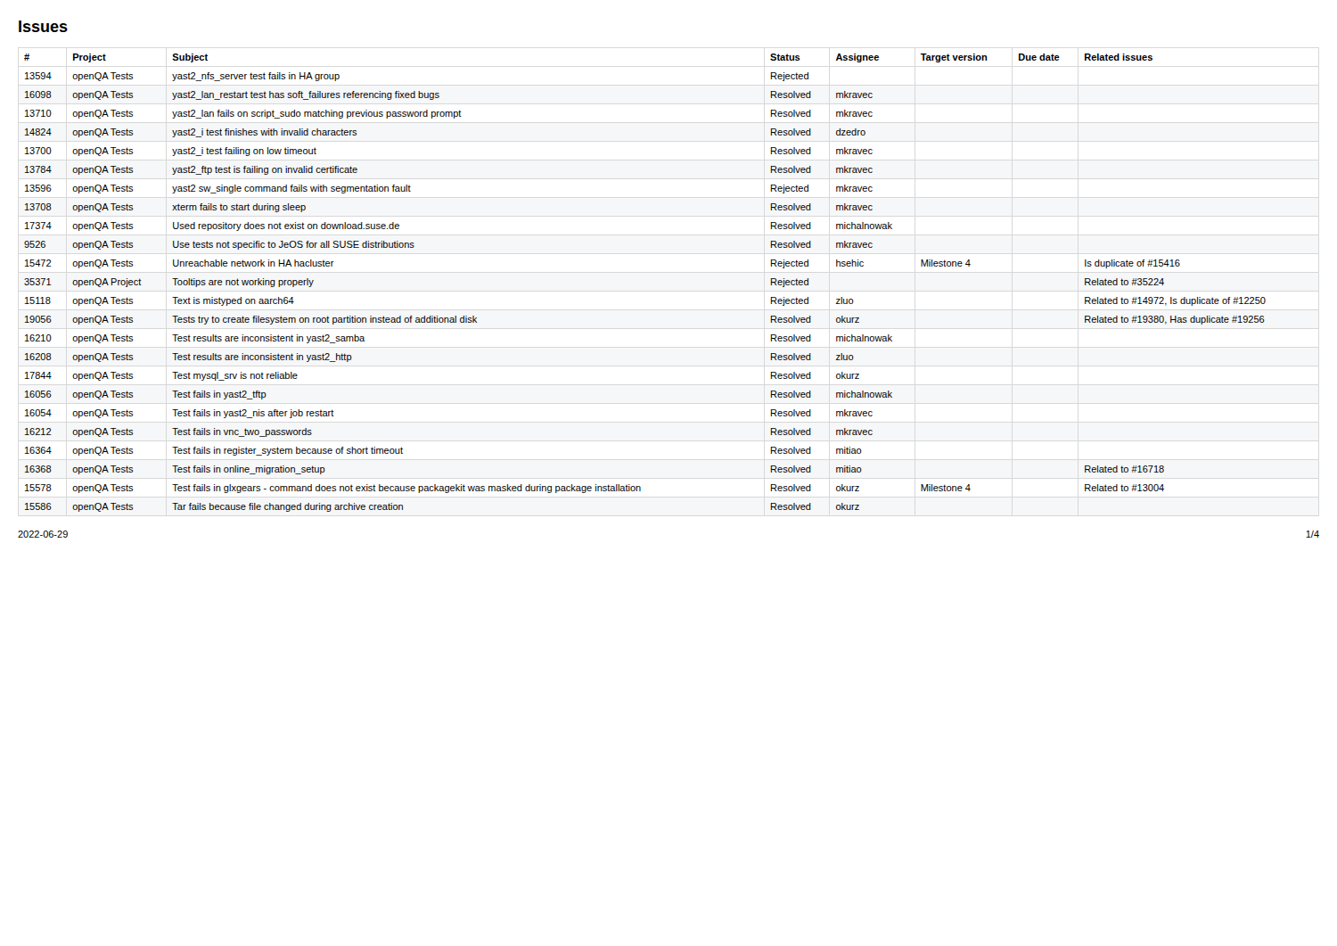Issues
| # | Project | Subject | Status | Assignee | Target version | Due date | Related issues |
| --- | --- | --- | --- | --- | --- | --- | --- |
| 13594 | openQA Tests | yast2_nfs_server test fails in HA group | Rejected | | | | |
| 16098 | openQA Tests | yast2_lan_restart test has soft_failures referencing fixed bugs | Resolved | mkravec | | | |
| 13710 | openQA Tests | yast2_lan fails on script_sudo matching previous password prompt | Resolved | mkravec | | | |
| 14824 | openQA Tests | yast2_i test finishes with invalid characters | Resolved | dzedro | | | |
| 13700 | openQA Tests | yast2_i test failing on low timeout | Resolved | mkravec | | | |
| 13784 | openQA Tests | yast2_ftp test is failing on invalid certificate | Resolved | mkravec | | | |
| 13596 | openQA Tests | yast2 sw_single command fails with segmentation fault | Rejected | mkravec | | | |
| 13708 | openQA Tests | xterm fails to start during sleep | Resolved | mkravec | | | |
| 17374 | openQA Tests | Used repository does not exist on download.suse.de | Resolved | michalnowak | | | |
| 9526 | openQA Tests | Use tests not specific to JeOS for all SUSE distributions | Resolved | mkravec | | | |
| 15472 | openQA Tests | Unreachable network in HA hacluster | Rejected | hsehic | Milestone 4 | | Is duplicate of #15416 |
| 35371 | openQA Project | Tooltips are not working properly | Rejected | | | | Related to #35224 |
| 15118 | openQA Tests | Text is mistyped on aarch64 | Rejected | zluo | | | Related to #14972, Is duplicate of #12250 |
| 19056 | openQA Tests | Tests try to create filesystem on root partition instead of additional disk | Resolved | okurz | | | Related to #19380, Has duplicate #19256 |
| 16210 | openQA Tests | Test results are inconsistent in yast2_samba | Resolved | michalnowak | | | |
| 16208 | openQA Tests | Test results are inconsistent in yast2_http | Resolved | zluo | | | |
| 17844 | openQA Tests | Test mysql_srv is not reliable | Resolved | okurz | | | |
| 16056 | openQA Tests | Test fails in yast2_tftp | Resolved | michalnowak | | | |
| 16054 | openQA Tests | Test fails in yast2_nis after job restart | Resolved | mkravec | | | |
| 16212 | openQA Tests | Test fails in vnc_two_passwords | Resolved | mkravec | | | |
| 16364 | openQA Tests | Test fails in register_system because of short timeout | Resolved | mitiao | | | |
| 16368 | openQA Tests | Test fails in online_migration_setup | Resolved | mitiao | | | Related to #16718 |
| 15578 | openQA Tests | Test fails in glxgears - command does not exist because packagekit was masked during package installation | Resolved | okurz | Milestone 4 | | Related to #13004 |
| 15586 | openQA Tests | Tar fails because file changed during archive creation | Resolved | okurz | | | |
2022-06-29 1/4